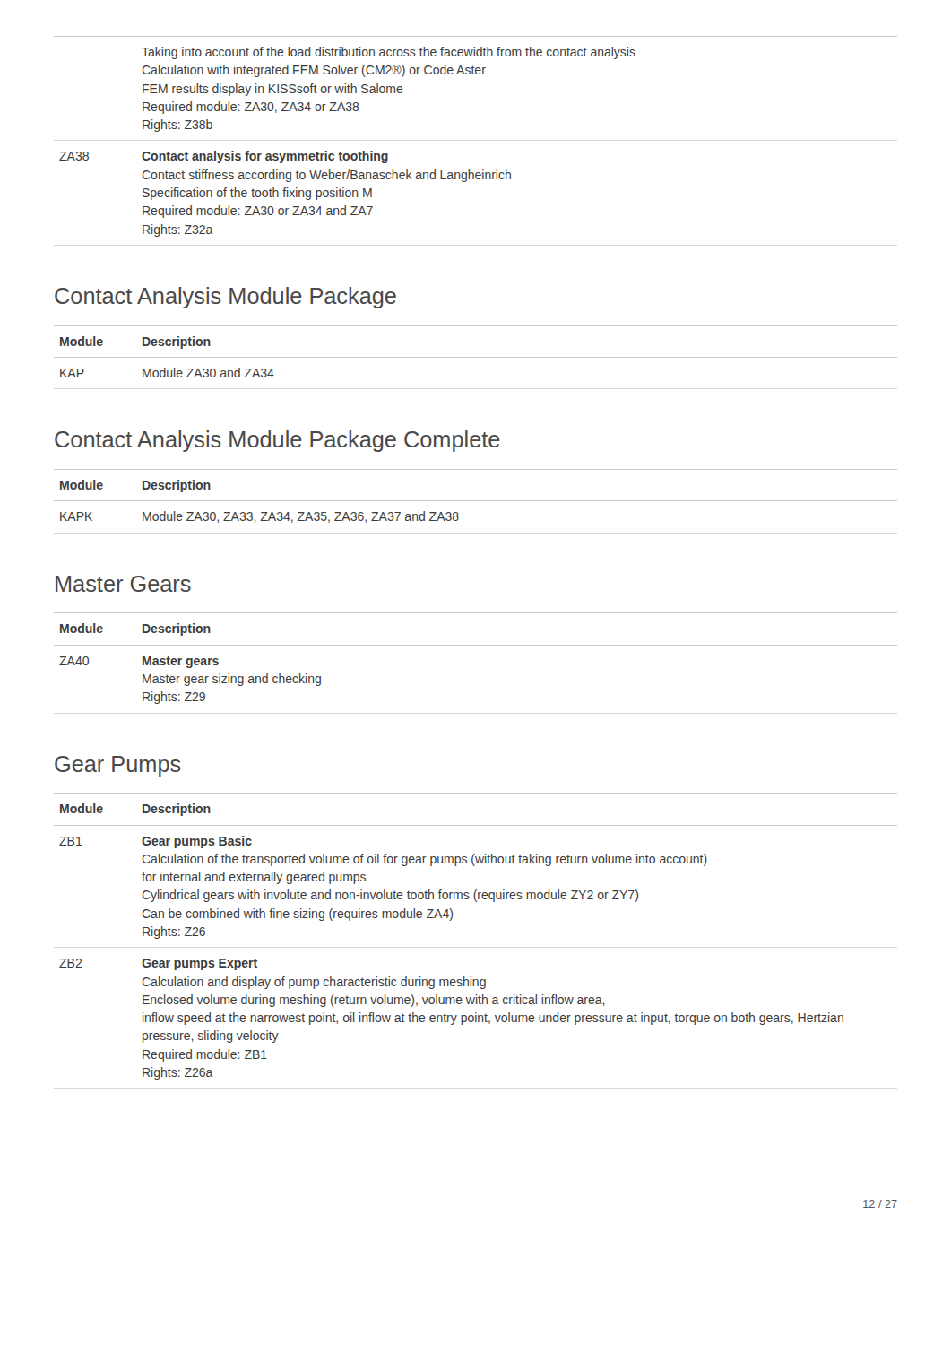| | Taking into account of the load distribution across the facewidth from the contact analysis Calculation with integrated FEM Solver (CM2®) or Code Aster FEM results display in KISSsoft or with Salome Required module: ZA30, ZA34 or ZA38 Rights: Z38b |
| ZA38 | Contact analysis for asymmetric toothing Contact stiffness according to Weber/Banaschek and Langheinrich Specification of the tooth fixing position M Required module: ZA30 or ZA34 and ZA7 Rights: Z32a |
Contact Analysis Module Package
| Module | Description |
| --- | --- |
| KAP | Module ZA30 and ZA34 |
Contact Analysis Module Package Complete
| Module | Description |
| --- | --- |
| KAPK | Module ZA30, ZA33, ZA34, ZA35, ZA36, ZA37 and ZA38 |
Master Gears
| Module | Description |
| --- | --- |
| ZA40 | Master gears Master gear sizing and checking Rights: Z29 |
Gear Pumps
| Module | Description |
| --- | --- |
| ZB1 | Gear pumps Basic Calculation of the transported volume of oil for gear pumps (without taking return volume into account) for internal and externally geared pumps Cylindrical gears with involute and non-involute tooth forms (requires module ZY2 or ZY7) Can be combined with fine sizing (requires module ZA4) Rights: Z26 |
| ZB2 | Gear pumps Expert Calculation and display of pump characteristic during meshing Enclosed volume during meshing (return volume), volume with a critical inflow area, inflow speed at the narrowest point, oil inflow at the entry point, volume under pressure at input, torque on both gears, Hertzian pressure, sliding velocity Required module: ZB1 Rights: Z26a |
12 / 27